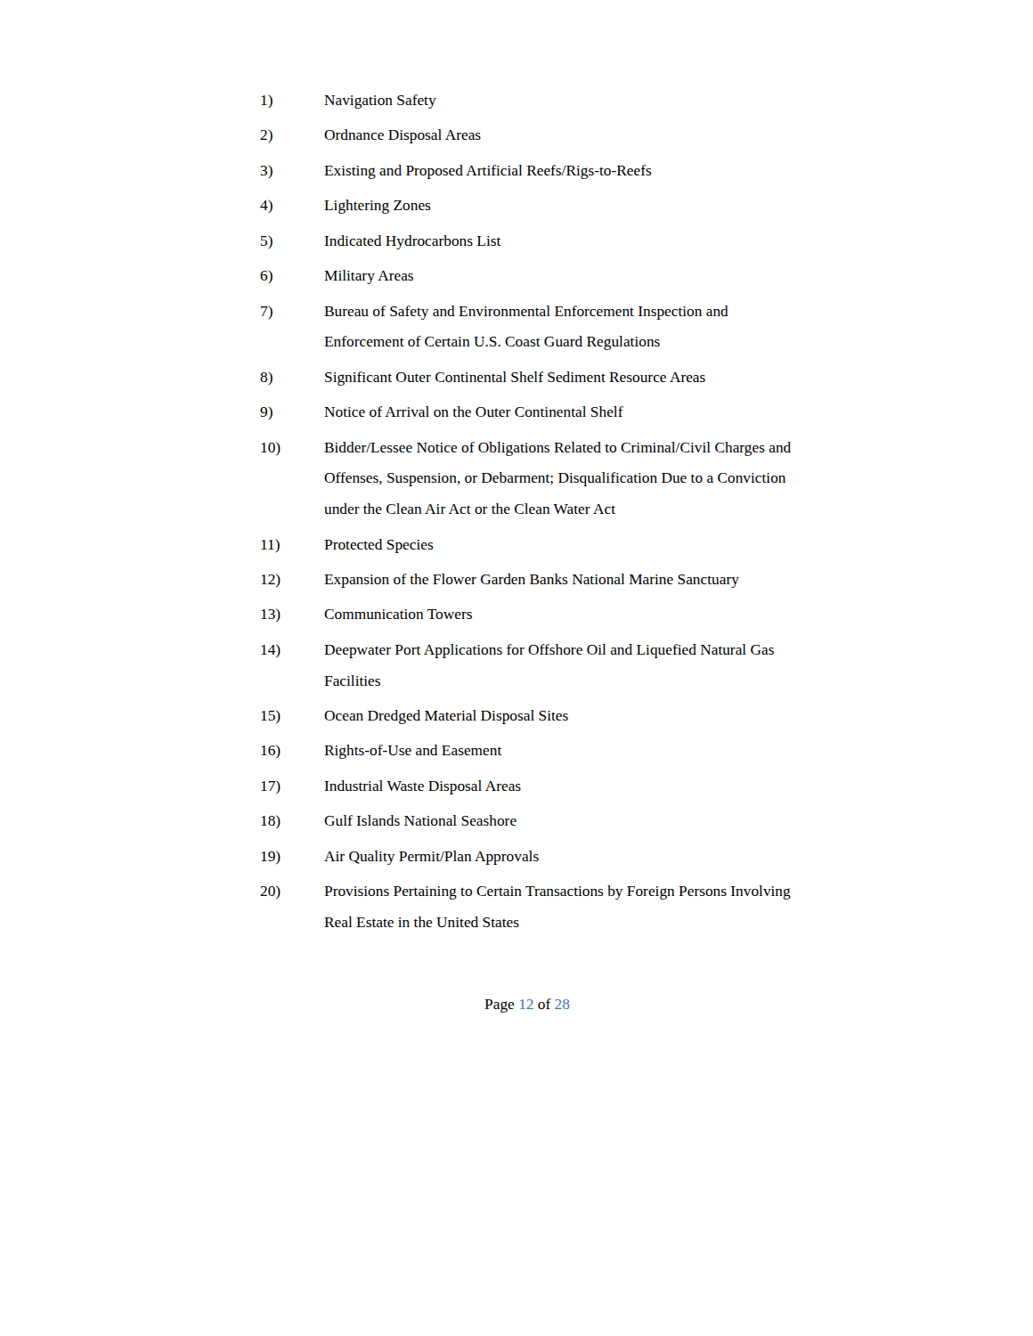1) Navigation Safety
2) Ordnance Disposal Areas
3) Existing and Proposed Artificial Reefs/Rigs-to-Reefs
4) Lightering Zones
5) Indicated Hydrocarbons List
6) Military Areas
7) Bureau of Safety and Environmental Enforcement Inspection and Enforcement of Certain U.S. Coast Guard Regulations
8) Significant Outer Continental Shelf Sediment Resource Areas
9) Notice of Arrival on the Outer Continental Shelf
10) Bidder/Lessee Notice of Obligations Related to Criminal/Civil Charges and Offenses, Suspension, or Debarment; Disqualification Due to a Conviction under the Clean Air Act or the Clean Water Act
11) Protected Species
12) Expansion of the Flower Garden Banks National Marine Sanctuary
13) Communication Towers
14) Deepwater Port Applications for Offshore Oil and Liquefied Natural Gas Facilities
15) Ocean Dredged Material Disposal Sites
16) Rights-of-Use and Easement
17) Industrial Waste Disposal Areas
18) Gulf Islands National Seashore
19) Air Quality Permit/Plan Approvals
20) Provisions Pertaining to Certain Transactions by Foreign Persons Involving Real Estate in the United States
Page 12 of 28